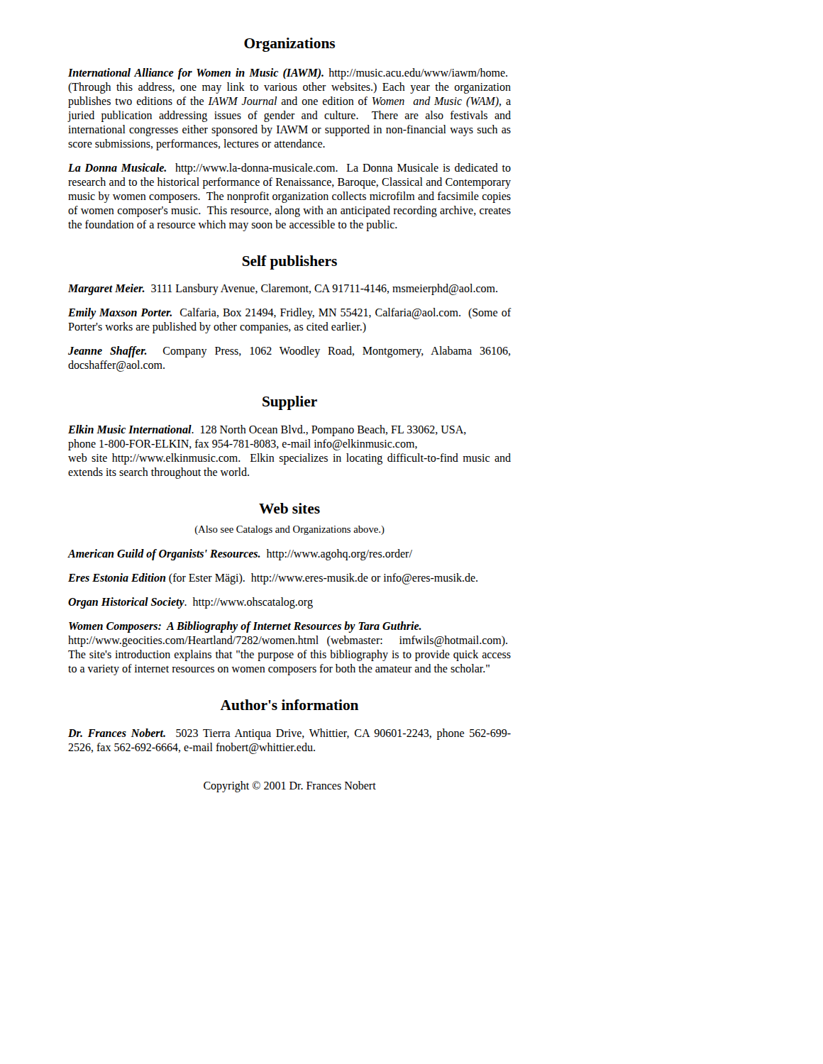Organizations
International Alliance for Women in Music (IAWM). http://music.acu.edu/www/iawm/home. (Through this address, one may link to various other websites.) Each year the organization publishes two editions of the IAWM Journal and one edition of Women and Music (WAM), a juried publication addressing issues of gender and culture. There are also festivals and international congresses either sponsored by IAWM or supported in non-financial ways such as score submissions, performances, lectures or attendance.
La Donna Musicale. http://www.la-donna-musicale.com. La Donna Musicale is dedicated to research and to the historical performance of Renaissance, Baroque, Classical and Contemporary music by women composers. The nonprofit organization collects microfilm and facsimile copies of women composer's music. This resource, along with an anticipated recording archive, creates the foundation of a resource which may soon be accessible to the public.
Self publishers
Margaret Meier. 3111 Lansbury Avenue, Claremont, CA 91711-4146, msmeierphd@aol.com.
Emily Maxson Porter. Calfaria, Box 21494, Fridley, MN 55421, Calfaria@aol.com. (Some of Porter's works are published by other companies, as cited earlier.)
Jeanne Shaffer. Company Press, 1062 Woodley Road, Montgomery, Alabama 36106, docshaffer@aol.com.
Supplier
Elkin Music International. 128 North Ocean Blvd., Pompano Beach, FL 33062, USA,
phone 1-800-FOR-ELKIN, fax 954-781-8083, e-mail info@elkinmusic.com,
web site http://www.elkinmusic.com. Elkin specializes in locating difficult-to-find music and extends its search throughout the world.
Web sites
(Also see Catalogs and Organizations above.)
American Guild of Organists' Resources. http://www.agohq.org/res.order/
Eres Estonia Edition (for Ester Mägi). http://www.eres-musik.de or info@eres-musik.de.
Organ Historical Society. http://www.ohscatalog.org
Women Composers: A Bibliography of Internet Resources by Tara Guthrie.
http://www.geocities.com/Heartland/7282/women.html (webmaster: imfwils@hotmail.com). The site's introduction explains that "the purpose of this bibliography is to provide quick access to a variety of internet resources on women composers for both the amateur and the scholar."
Author's information
Dr. Frances Nobert. 5023 Tierra Antiqua Drive, Whittier, CA 90601-2243, phone 562-699-2526, fax 562-692-6664, e-mail fnobert@whittier.edu.
Copyright © 2001 Dr. Frances Nobert